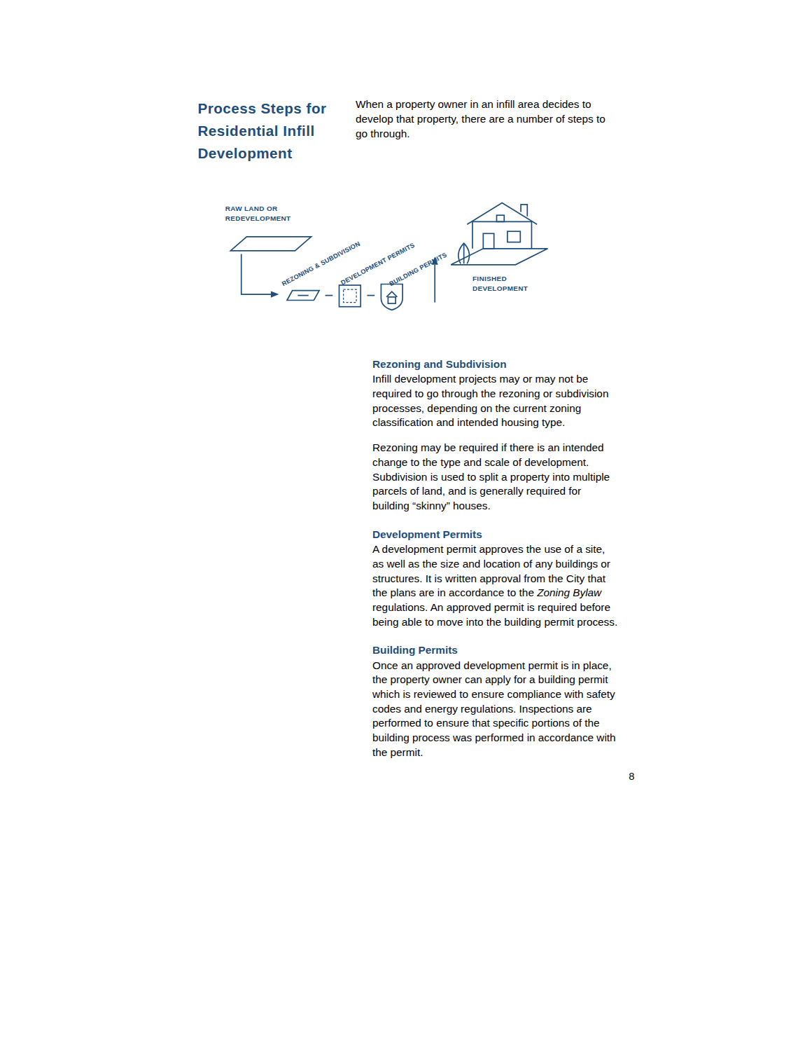Process Steps for Residential Infill Development
When a property owner in an infill area decides to develop that property, there are a number of steps to go through.
RAW LAND OR REDEVELOPMENT REZONING & SUBDIVISION DEVELOPMENT PERMITS BUILDING PERMITS FINISHED DEVELOPMENT
Rezoning and Subdivision
Infill development projects may or may not be required to go through the rezoning or subdivision processes, depending on the current zoning classification and intended housing type.
Rezoning may be required if there is an intended change to the type and scale of development. Subdivision is used to split a property into multiple parcels of land, and is generally required for building “skinny” houses.
Development Permits
A development permit approves the use of a site, as well as the size and location of any buildings or structures. It is written approval from the City that the plans are in accordance to the Zoning Bylaw regulations. An approved permit is required before being able to move into the building permit process.
Building Permits
Once an approved development permit is in place, the property owner can apply for a building permit which is reviewed to ensure compliance with safety codes and energy regulations. Inspections are performed to ensure that specific portions of the building process was performed in accordance with the permit.
8